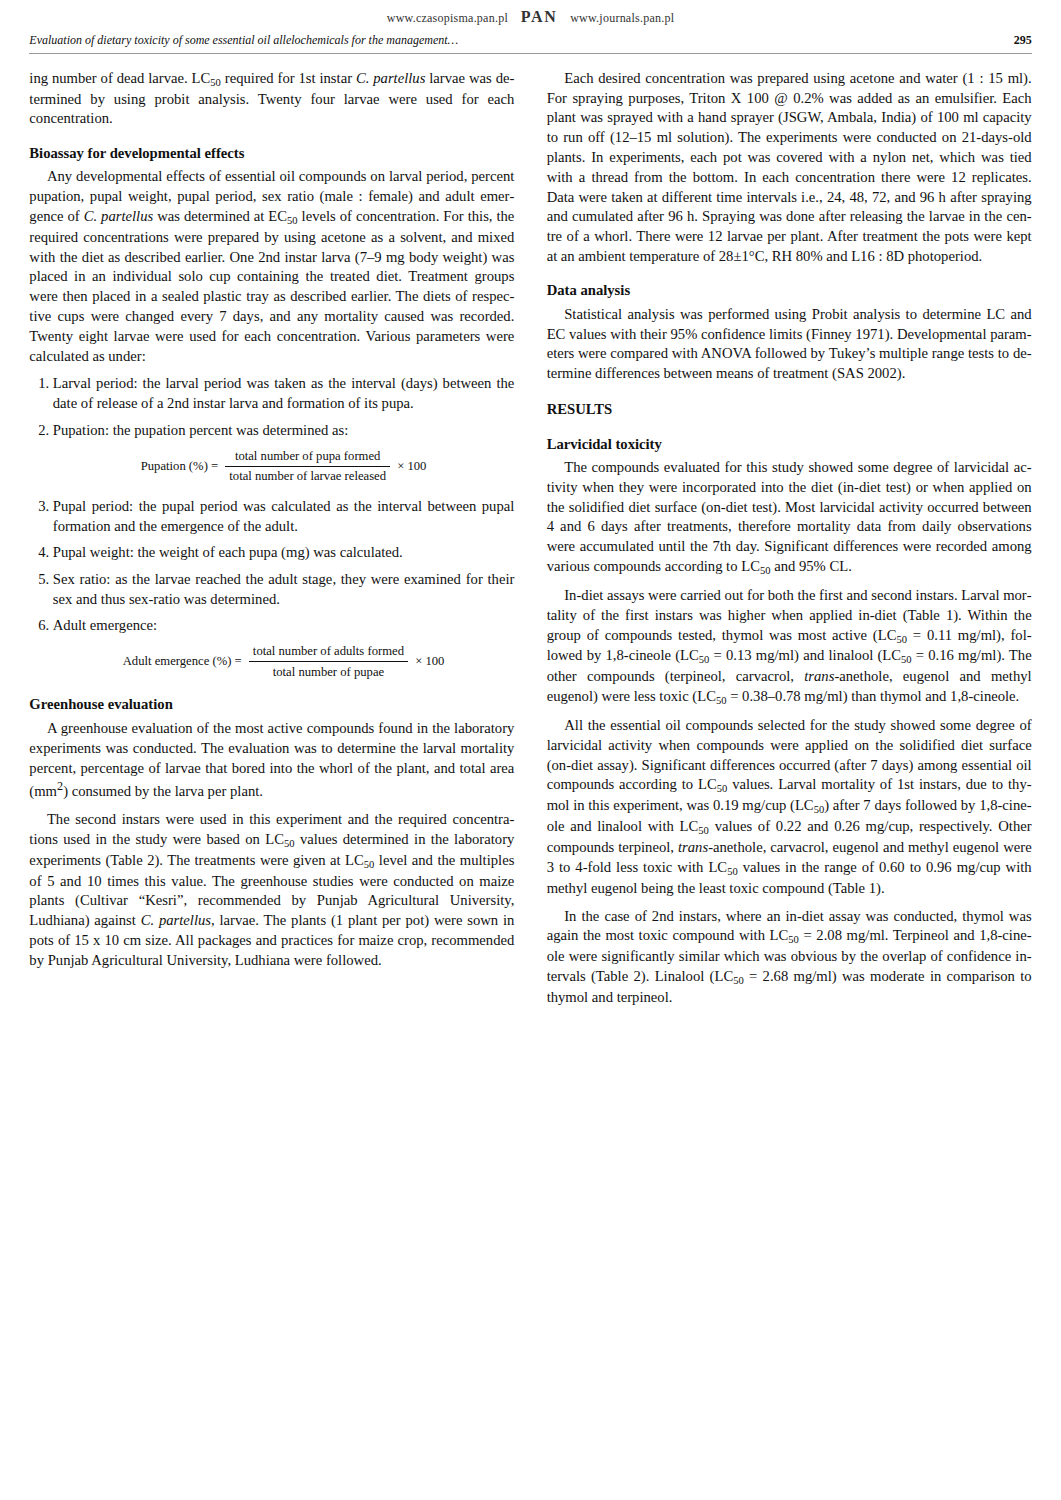www.czasopisma.pan.pl PAN www.journals.pan.pl
Evaluation of dietary toxicity of some essential oil allelochemicals for the management… 295
ing number of dead larvae. LC50 required for 1st instar C. partellus larvae was determined by using probit analysis. Twenty four larvae were used for each concentration.
Bioassay for developmental effects
Any developmental effects of essential oil compounds on larval period, percent pupation, pupal weight, pupal period, sex ratio (male : female) and adult emergence of C. partellus was determined at EC50 levels of concentration. For this, the required concentrations were prepared by using acetone as a solvent, and mixed with the diet as described earlier. One 2nd instar larva (7–9 mg body weight) was placed in an individual solo cup containing the treated diet. Treatment groups were then placed in a sealed plastic tray as described earlier. The diets of respective cups were changed every 7 days, and any mortality caused was recorded. Twenty eight larvae were used for each concentration. Various parameters were calculated as under:
Larval period: the larval period was taken as the interval (days) between the date of release of a 2nd instar larva and formation of its pupa.
Pupation: the pupation percent was determined as:
Pupation (%) = total number of pupa formed total number of larvae released × 100
Pupal period: the pupal period was calculated as the interval between pupal formation and the emergence of the adult.
Pupal weight: the weight of each pupa (mg) was calculated.
Sex ratio: as the larvae reached the adult stage, they were examined for their sex and thus sex-ratio was determined.
Adult emergence:
Adult emergence (%) = total number of adults formed total number of pupae × 100
Greenhouse evaluation
A greenhouse evaluation of the most active compounds found in the laboratory experiments was conducted. The evaluation was to determine the larval mortality percent, percentage of larvae that bored into the whorl of the plant, and total area (mm2) consumed by the larva per plant.
The second instars were used in this experiment and the required concentrations used in the study were based on LC50 values determined in the laboratory experiments (Table 2). The treatments were given at LC50 level and the multiples of 5 and 10 times this value. The greenhouse studies were conducted on maize plants (Cultivar “Kesri”, recommended by Punjab Agricultural University, Ludhiana) against C. partellus, larvae. The plants (1 plant per pot) were sown in pots of 15 x 10 cm size. All packages and practices for maize crop, recommended by Punjab Agricultural University, Ludhiana were followed.
Each desired concentration was prepared using acetone and water (1 : 15 ml). For spraying purposes, Triton X 100 @ 0.2% was added as an emulsifier. Each plant was sprayed with a hand sprayer (JSGW, Ambala, India) of 100 ml capacity to run off (12–15 ml solution). The experiments were conducted on 21-days-old plants. In experiments, each pot was covered with a nylon net, which was tied with a thread from the bottom. In each concentration there were 12 replicates. Data were taken at different time intervals i.e., 24, 48, 72, and 96 h after spraying and cumulated after 96 h. Spraying was done after releasing the larvae in the centre of a whorl. There were 12 larvae per plant. After treatment the pots were kept at an ambient temperature of 28±1°C, RH 80% and L16 : 8D photoperiod.
Data analysis
Statistical analysis was performed using Probit analysis to determine LC and EC values with their 95% confidence limits (Finney 1971). Developmental parameters were compared with ANOVA followed by Tukey’s multiple range tests to determine differences between means of treatment (SAS 2002).
RESULTS
Larvicidal toxicity
The compounds evaluated for this study showed some degree of larvicidal activity when they were incorporated into the diet (in-diet test) or when applied on the solidified diet surface (on-diet test). Most larvicidal activity occurred between 4 and 6 days after treatments, therefore mortality data from daily observations were accumulated until the 7th day. Significant differences were recorded among various compounds according to LC50 and 95% CL.
In-diet assays were carried out for both the first and second instars. Larval mortality of the first instars was higher when applied in-diet (Table 1). Within the group of compounds tested, thymol was most active (LC50 = 0.11 mg/ml), followed by 1,8-cineole (LC50 = 0.13 mg/ml) and linalool (LC50 = 0.16 mg/ml). The other compounds (terpineol, carvacrol, trans-anethole, eugenol and methyl eugenol) were less toxic (LC50 = 0.38–0.78 mg/ml) than thymol and 1,8-cineole.
All the essential oil compounds selected for the study showed some degree of larvicidal activity when compounds were applied on the solidified diet surface (on-diet assay). Significant differences occurred (after 7 days) among essential oil compounds according to LC50 values. Larval mortality of 1st instars, due to thymol in this experiment, was 0.19 mg/cup (LC50) after 7 days followed by 1,8-cineole and linalool with LC50 values of 0.22 and 0.26 mg/cup, respectively. Other compounds terpineol, trans-anethole, carvacrol, eugenol and methyl eugenol were 3 to 4-fold less toxic with LC50 values in the range of 0.60 to 0.96 mg/cup with methyl eugenol being the least toxic compound (Table 1).
In the case of 2nd instars, where an in-diet assay was conducted, thymol was again the most toxic compound with LC50 = 2.08 mg/ml. Terpineol and 1,8-cineole were significantly similar which was obvious by the overlap of confidence intervals (Table 2). Linalool (LC50 = 2.68 mg/ml) was moderate in comparison to thymol and terpineol.